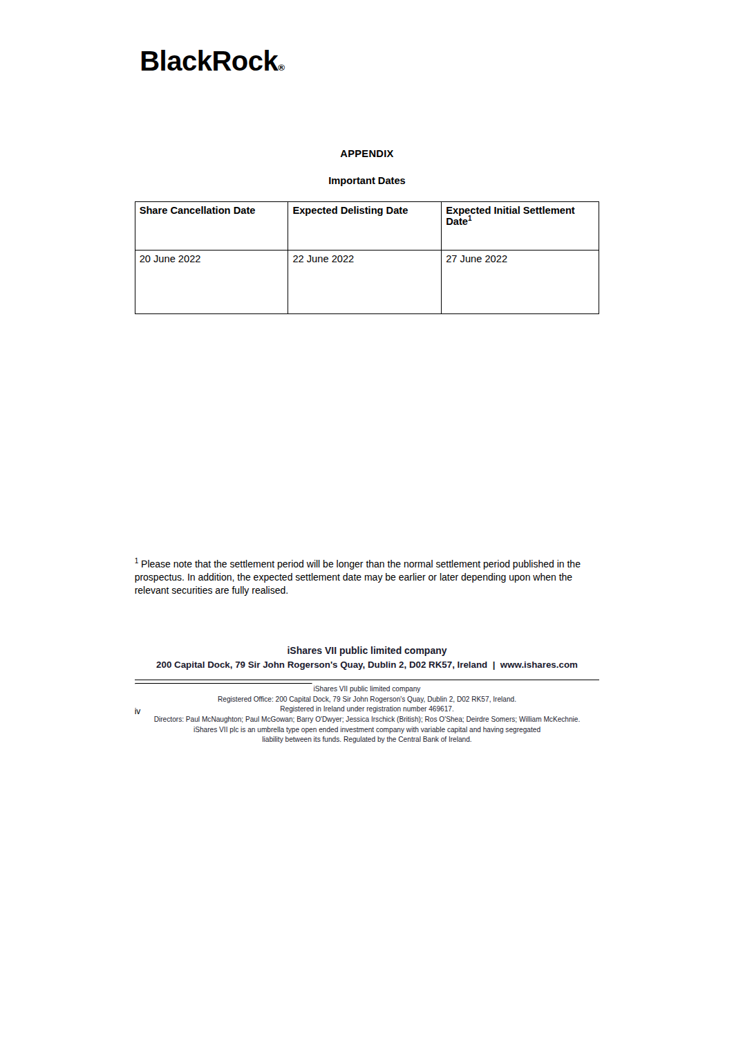BlackRock®
APPENDIX
Important Dates
| Share Cancellation Date | Expected Delisting Date | Expected Initial Settlement Date 1 |
| --- | --- | --- |
| 20 June 2022 | 22 June 2022 | 27 June 2022 |
1 Please note that the settlement period will be longer than the normal settlement period published in the prospectus. In addition, the expected settlement date may be earlier or later depending upon when the relevant securities are fully realised.
iShares VII public limited company
200 Capital Dock, 79 Sir John Rogerson's Quay, Dublin 2, D02 RK57, Ireland | www.ishares.com
iv
iShares VII public limited company
Registered Office: 200 Capital Dock, 79 Sir John Rogerson's Quay, Dublin 2, D02 RK57, Ireland.
Registered in Ireland under registration number 469617.
Directors: Paul McNaughton; Paul McGowan; Barry O'Dwyer; Jessica Irschick (British); Ros O'Shea; Deirdre Somers; William McKechnie.
iShares VII plc is an umbrella type open ended investment company with variable capital and having segregated
liability between its funds. Regulated by the Central Bank of Ireland.